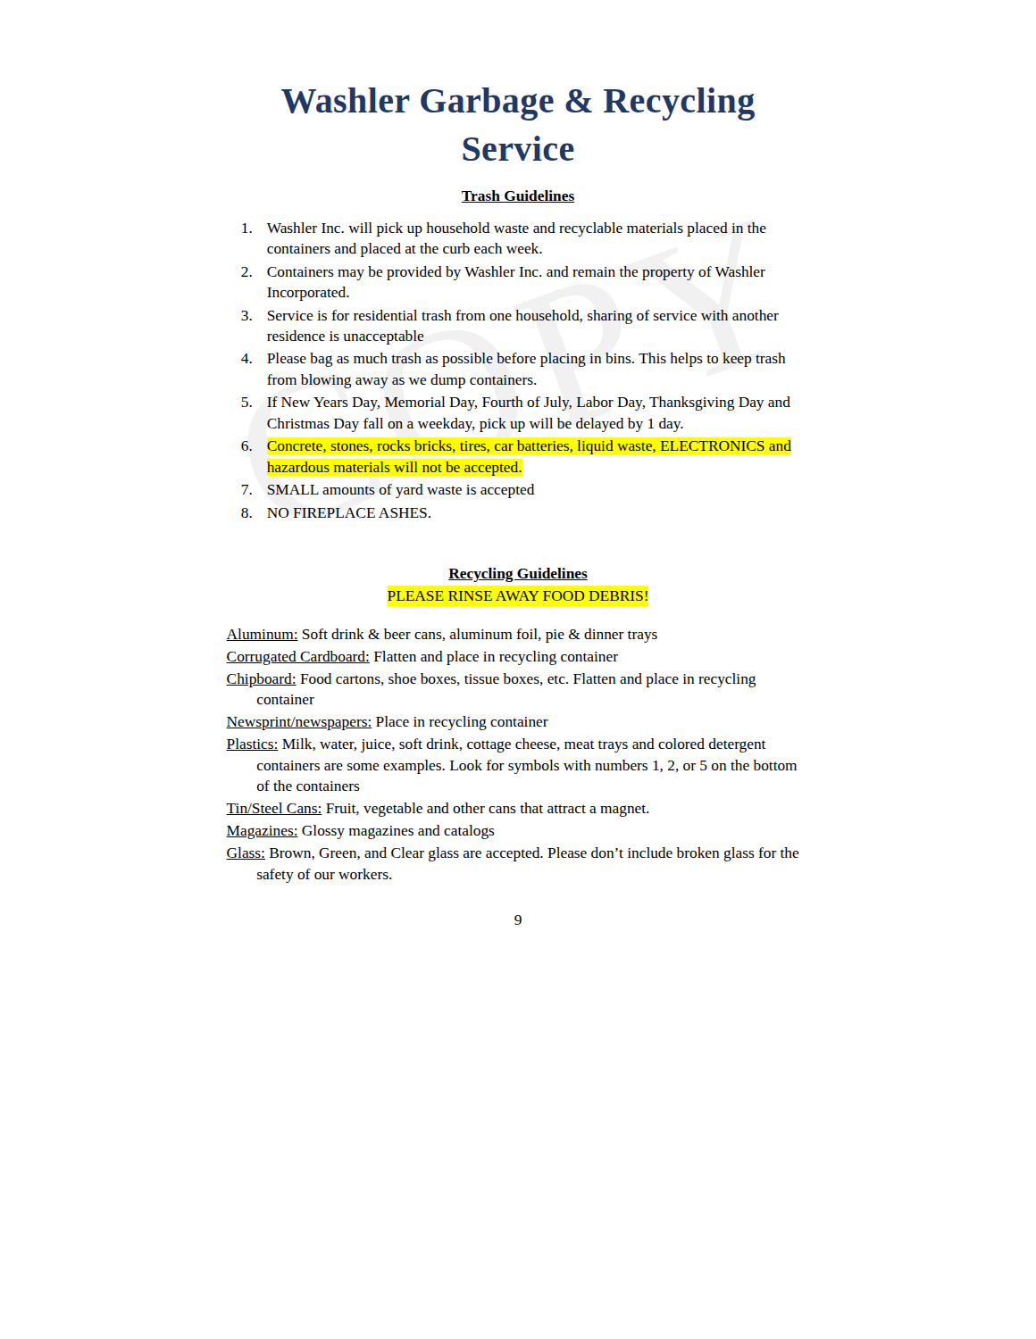COPY
Washler Garbage & Recycling Service
Trash Guidelines
Washler Inc. will pick up household waste and recyclable materials placed in the containers and placed at the curb each week.
Containers may be provided by Washler Inc. and remain the property of Washler Incorporated.
Service is for residential trash from one household, sharing of service with another residence is unacceptable
Please bag as much trash as possible before placing in bins. This helps to keep trash from blowing away as we dump containers.
If New Years Day, Memorial Day, Fourth of July, Labor Day, Thanksgiving Day and Christmas Day fall on a weekday, pick up will be delayed by 1 day.
Concrete, stones, rocks bricks, tires, car batteries, liquid waste, ELECTRONICS and hazardous materials will not be accepted.
SMALL amounts of yard waste is accepted
NO FIREPLACE ASHES.
Recycling Guidelines PLEASE RINSE AWAY FOOD DEBRIS!
Aluminum: Soft drink & beer cans, aluminum foil, pie & dinner trays
Corrugated Cardboard: Flatten and place in recycling container
Chipboard: Food cartons, shoe boxes, tissue boxes, etc. Flatten and place in recycling container
Newsprint/newspapers: Place in recycling container
Plastics: Milk, water, juice, soft drink, cottage cheese, meat trays and colored detergent containers are some examples. Look for symbols with numbers 1, 2, or 5 on the bottom of the containers
Tin/Steel Cans: Fruit, vegetable and other cans that attract a magnet.
Magazines: Glossy magazines and catalogs
Glass: Brown, Green, and Clear glass are accepted. Please don’t include broken glass for the safety of our workers.
9